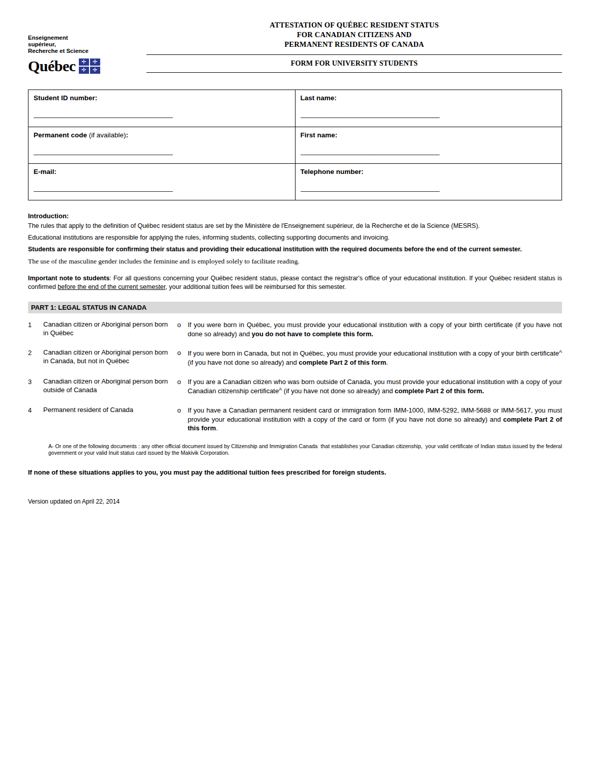Enseignement
supérieur,
Recherche et Science
Québec
ATTESTATION OF QUÉBEC RESIDENT STATUS
FOR CANADIAN CITIZENS AND
PERMANENT RESIDENTS OF CANADA
FORM FOR UNIVERSITY STUDENTS
| Student ID number: _______________________________________ | Last name: _______________________________________ |
| Permanent code (if available) : _______________________________________ | First name: _______________________________________ |
| E-mail: _______________________________________ | Telephone number: _______________________________________ |
Introduction:
The rules that apply to the definition of Québec resident status are set by the Ministère de l'Enseignement supérieur, de la Recherche et de la Science (MESRS).
Educational institutions are responsible for applying the rules, informing students, collecting supporting documents and invoicing.
Students are responsible for confirming their status and providing their educational institution with the required documents before the end of the current semester.
The use of the masculine gender includes the feminine and is employed solely to facilitate reading.
Important note to students: For all questions concerning your Québec resident status, please contact the registrar's office of your educational institution. If your Québec resident status is confirmed before the end of the current semester, your additional tuition fees will be reimbursed for this semester.
PART 1: LEGAL STATUS IN CANADA
| 1 | Canadian citizen or Aboriginal person born in Québec | o | If you were born in Québec, you must provide your educational institution with a copy of your birth certificate (if you have not done so already) and you do not have to complete this form. |
| 2 | Canadian citizen or Aboriginal person born in Canada, but not in Québec | o | If you were born in Canada, but not in Québec, you must provide your educational institution with a copy of your birth certificate A (if you have not done so already) and complete Part 2 of this form . |
| 3 | Canadian citizen or Aboriginal person born outside of Canada | o | If you are a Canadian citizen who was born outside of Canada, you must provide your educational institution with a copy of your Canadian citizenship certificate A (if you have not done so already) and complete Part 2 of this form. |
| 4 | Permanent resident of Canada | o | If you have a Canadian permanent resident card or immigration form IMM-1000, IMM-5292, IMM-5688 or IMM-5617, you must provide your educational institution with a copy of the card or form (if you have not done so already) and complete Part 2 of this form . |
A- Or one of the following documents : any other official document issued by Citizenship and Immigration Canada that establishes your Canadian citizenship, your valid certificate of Indian status issued by the federal government or your valid Inuit status card issued by the Makivik Corporation.
If none of these situations applies to you, you must pay the additional tuition fees prescribed for foreign students.
Version updated on April 22, 2014